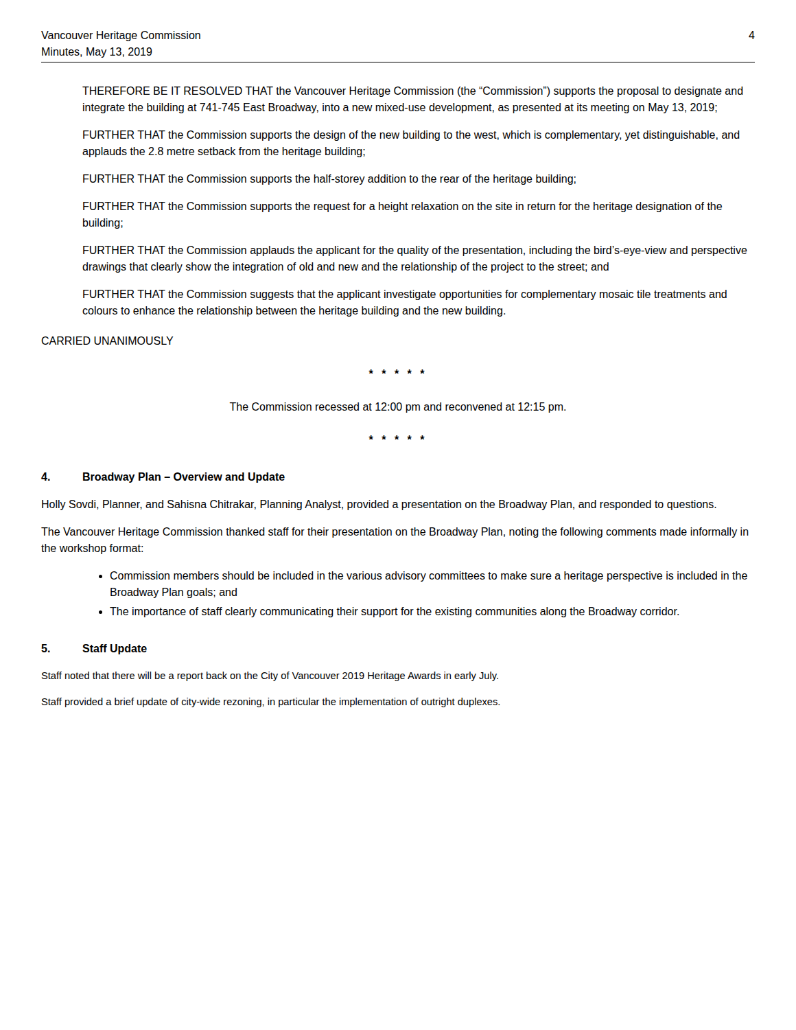Vancouver Heritage Commission
Minutes, May 13, 2019
4
THEREFORE BE IT RESOLVED THAT the Vancouver Heritage Commission (the “Commission”) supports the proposal to designate and integrate the building at 741-745 East Broadway, into a new mixed-use development, as presented at its meeting on May 13, 2019;
FURTHER THAT the Commission supports the design of the new building to the west, which is complementary, yet distinguishable, and applauds the 2.8 metre setback from the heritage building;
FURTHER THAT the Commission supports the half-storey addition to the rear of the heritage building;
FURTHER THAT the Commission supports the request for a height relaxation on the site in return for the heritage designation of the building;
FURTHER THAT the Commission applauds the applicant for the quality of the presentation, including the bird’s-eye-view and perspective drawings that clearly show the integration of old and new and the relationship of the project to the street; and
FURTHER THAT the Commission suggests that the applicant investigate opportunities for complementary mosaic tile treatments and colours to enhance the relationship between the heritage building and the new building.
CARRIED UNANIMOUSLY
* * * * *
The Commission recessed at 12:00 pm and reconvened at 12:15 pm.
* * * * *
4. Broadway Plan – Overview and Update
Holly Sovdi, Planner, and Sahisna Chitrakar, Planning Analyst, provided a presentation on the Broadway Plan, and responded to questions.
The Vancouver Heritage Commission thanked staff for their presentation on the Broadway Plan, noting the following comments made informally in the workshop format:
Commission members should be included in the various advisory committees to make sure a heritage perspective is included in the Broadway Plan goals; and
The importance of staff clearly communicating their support for the existing communities along the Broadway corridor.
5. Staff Update
Staff noted that there will be a report back on the City of Vancouver 2019 Heritage Awards in early July.
Staff provided a brief update of city-wide rezoning, in particular the implementation of outright duplexes.